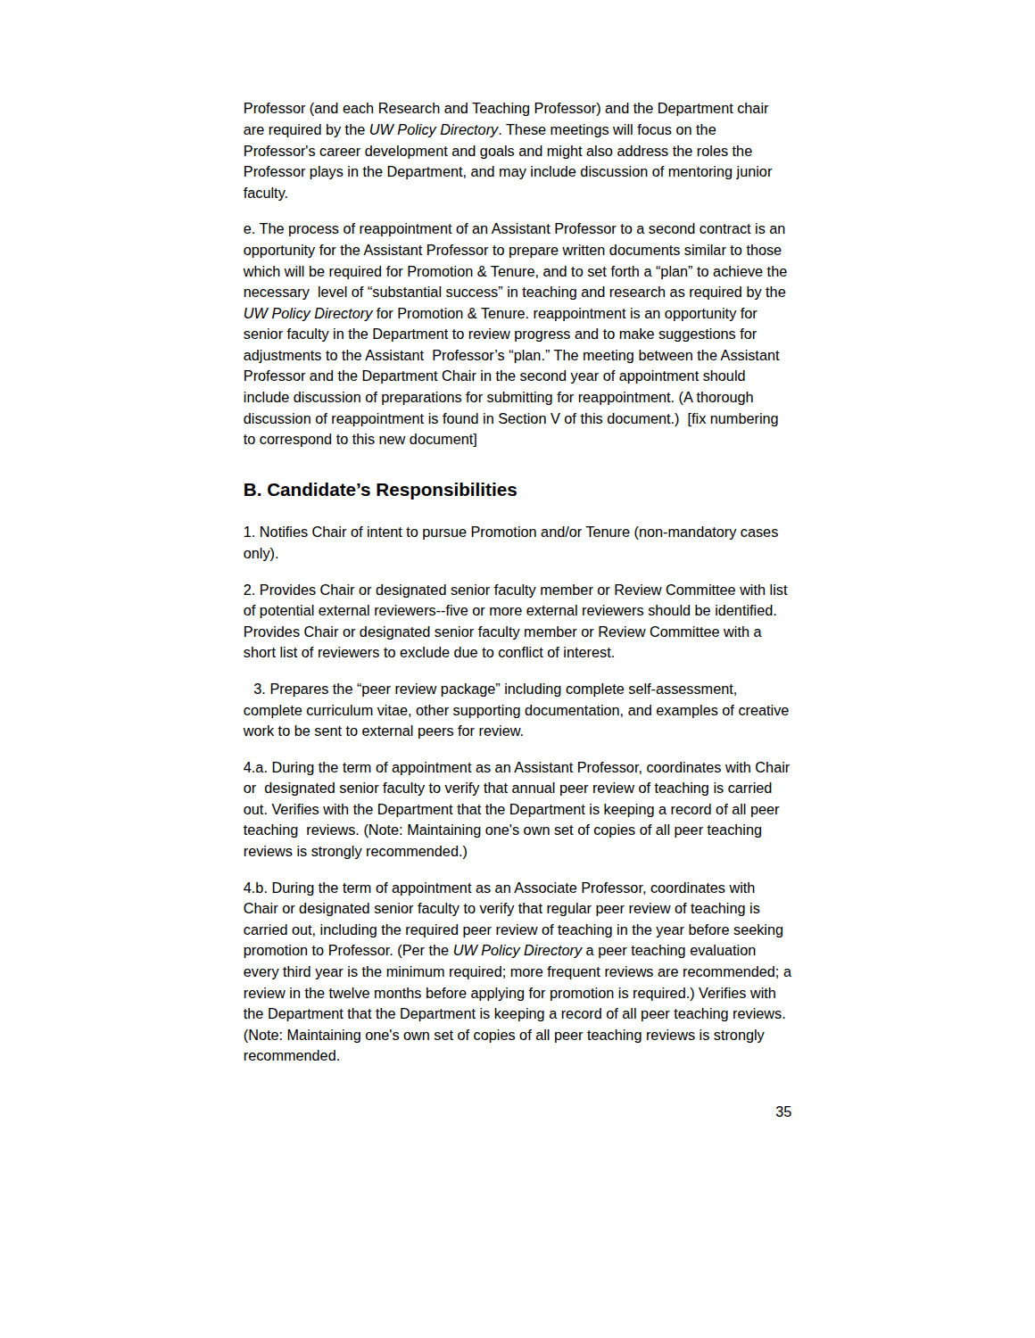Professor (and each Research and Teaching Professor) and the Department chair are required by the UW Policy Directory. These meetings will focus on the Professor's career development and goals and might also address the roles the Professor plays in the Department, and may include discussion of mentoring junior faculty.
e. The process of reappointment of an Assistant Professor to a second contract is an opportunity for the Assistant Professor to prepare written documents similar to those which will be required for Promotion & Tenure, and to set forth a “plan” to achieve the necessary level of “substantial success” in teaching and research as required by the UW Policy Directory for Promotion & Tenure. reappointment is an opportunity for senior faculty in the Department to review progress and to make suggestions for adjustments to the Assistant Professor’s “plan.” The meeting between the Assistant Professor and the Department Chair in the second year of appointment should include discussion of preparations for submitting for reappointment. (A thorough discussion of reappointment is found in Section V of this document.) [fix numbering to correspond to this new document]
B. Candidate’s Responsibilities
1. Notifies Chair of intent to pursue Promotion and/or Tenure (non-mandatory cases only).
2. Provides Chair or designated senior faculty member or Review Committee with list of potential external reviewers--five or more external reviewers should be identified. Provides Chair or designated senior faculty member or Review Committee with a short list of reviewers to exclude due to conflict of interest.
3. Prepares the “peer review package” including complete self-assessment, complete curriculum vitae, other supporting documentation, and examples of creative work to be sent to external peers for review.
4.a. During the term of appointment as an Assistant Professor, coordinates with Chair or designated senior faculty to verify that annual peer review of teaching is carried out. Verifies with the Department that the Department is keeping a record of all peer teaching reviews. (Note: Maintaining one's own set of copies of all peer teaching reviews is strongly recommended.)
4.b. During the term of appointment as an Associate Professor, coordinates with Chair or designated senior faculty to verify that regular peer review of teaching is carried out, including the required peer review of teaching in the year before seeking promotion to Professor. (Per the UW Policy Directory a peer teaching evaluation every third year is the minimum required; more frequent reviews are recommended; a review in the twelve months before applying for promotion is required.) Verifies with the Department that the Department is keeping a record of all peer teaching reviews. (Note: Maintaining one's own set of copies of all peer teaching reviews is strongly recommended.
35